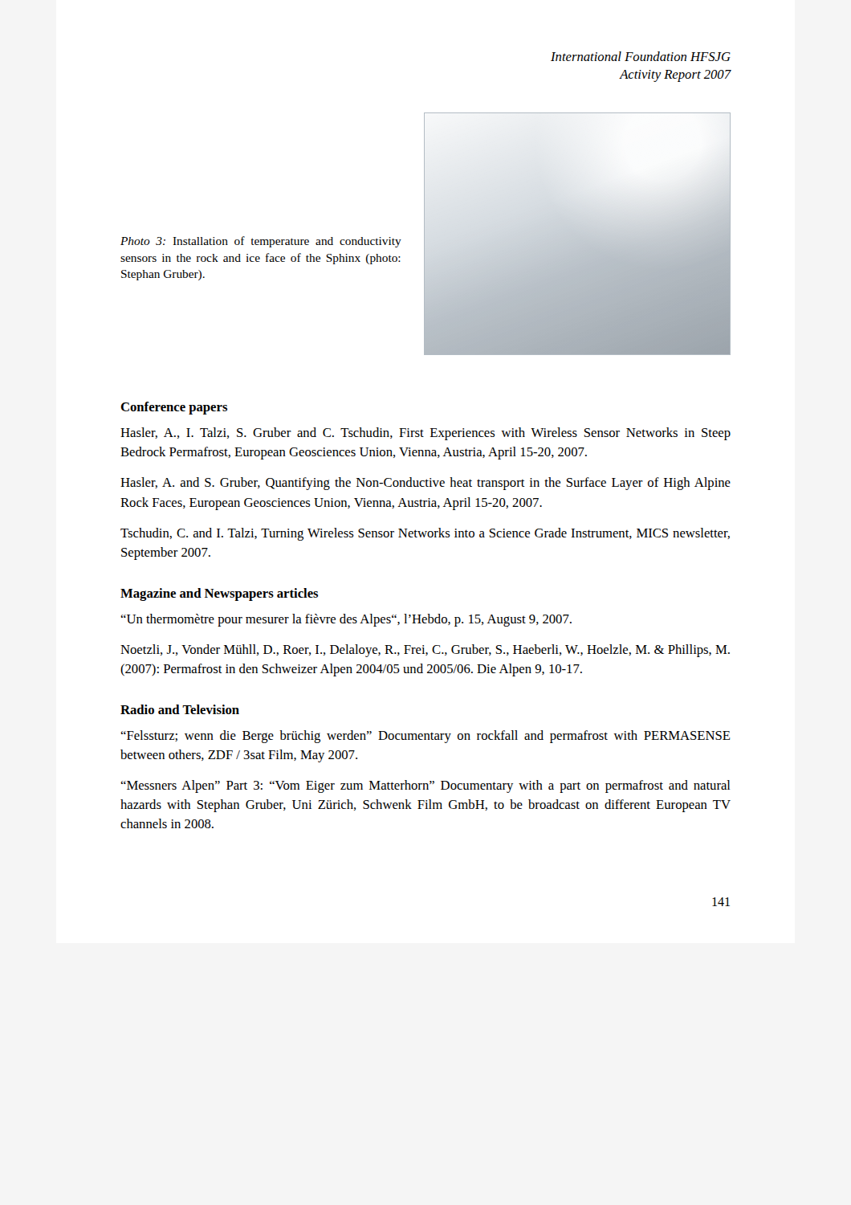International Foundation HFSJG
Activity Report 2007
Photo 3: Installation of temperature and conductivity sensors in the rock and ice face of the Sphinx (photo: Stephan Gruber).
Conference papers
Hasler, A., I. Talzi, S. Gruber and C. Tschudin, First Experiences with Wireless Sensor Networks in Steep Bedrock Permafrost, European Geosciences Union, Vienna, Austria, April 15-20, 2007.
Hasler, A. and S. Gruber, Quantifying the Non-Conductive heat transport in the Surface Layer of High Alpine Rock Faces, European Geosciences Union, Vienna, Austria, April 15-20, 2007.
Tschudin, C. and I. Talzi, Turning Wireless Sensor Networks into a Science Grade Instrument, MICS newsletter, September 2007.
Magazine and Newspapers articles
“Un thermomètre pour mesurer la fièvre des Alpes“, l’Hebdo, p. 15, August 9, 2007.
Noetzli, J., Vonder Mühll, D., Roer, I., Delaloye, R., Frei, C., Gruber, S., Haeberli, W., Hoelzle, M. & Phillips, M. (2007): Permafrost in den Schweizer Alpen 2004/05 und 2005/06. Die Alpen 9, 10-17.
Radio and Television
“Felssturz; wenn die Berge brüchig werden” Documentary on rockfall and permafrost with PERMASENSE between others, ZDF / 3sat Film, May 2007.
“Messners Alpen” Part 3: “Vom Eiger zum Matterhorn” Documentary with a part on permafrost and natural hazards with Stephan Gruber, Uni Zürich, Schwenk Film GmbH, to be broadcast on different European TV channels in 2008.
141